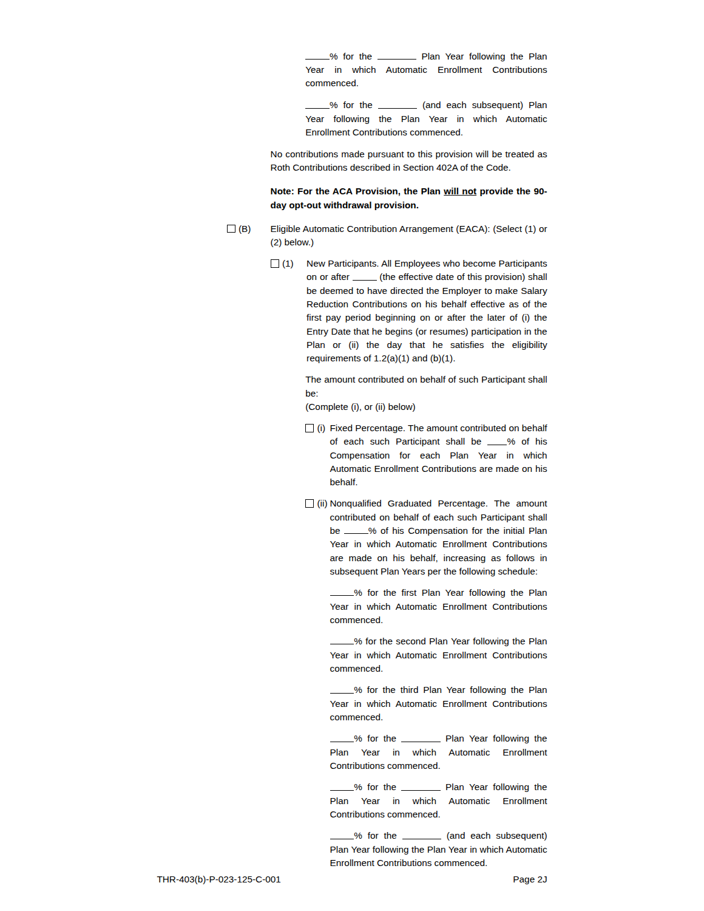% for the Plan Year following the Plan Year in which Automatic Enrollment Contributions commenced.
% for the (and each subsequent) Plan Year following the Plan Year in which Automatic Enrollment Contributions commenced.
No contributions made pursuant to this provision will be treated as Roth Contributions described in Section 402A of the Code.
Note: For the ACA Provision, the Plan will not provide the 90-day opt-out withdrawal provision.
(B)
Eligible Automatic Contribution Arrangement (EACA): (Select (1) or (2) below.)
(1)
New Participants. All Employees who become Participants on or after (the effective date of this provision) shall be deemed to have directed the Employer to make Salary Reduction Contributions on his behalf effective as of the first pay period beginning on or after the later of (i) the Entry Date that he begins (or resumes) participation in the Plan or (ii) the day that he satisfies the eligibility requirements of 1.2(a)(1) and (b)(1).
The amount contributed on behalf of such Participant shall be:
(Complete (i), or (ii) below)
(i)
Fixed Percentage. The amount contributed on behalf of each such Participant shall be % of his Compensation for each Plan Year in which Automatic Enrollment Contributions are made on his behalf.
(ii)
Nonqualified Graduated Percentage. The amount contributed on behalf of each such Participant shall be % of his Compensation for the initial Plan Year in which Automatic Enrollment Contributions are made on his behalf, increasing as follows in subsequent Plan Years per the following schedule:
% for the first Plan Year following the Plan Year in which Automatic Enrollment Contributions commenced.
% for the second Plan Year following the Plan Year in which Automatic Enrollment Contributions commenced.
% for the third Plan Year following the Plan Year in which Automatic Enrollment Contributions commenced.
% for the Plan Year following the Plan Year in which Automatic Enrollment Contributions commenced.
% for the Plan Year following the Plan Year in which Automatic Enrollment Contributions commenced.
% for the (and each subsequent) Plan Year following the Plan Year in which Automatic Enrollment Contributions commenced.
THR-403(b)-P-023-125-C-001 Page 2J